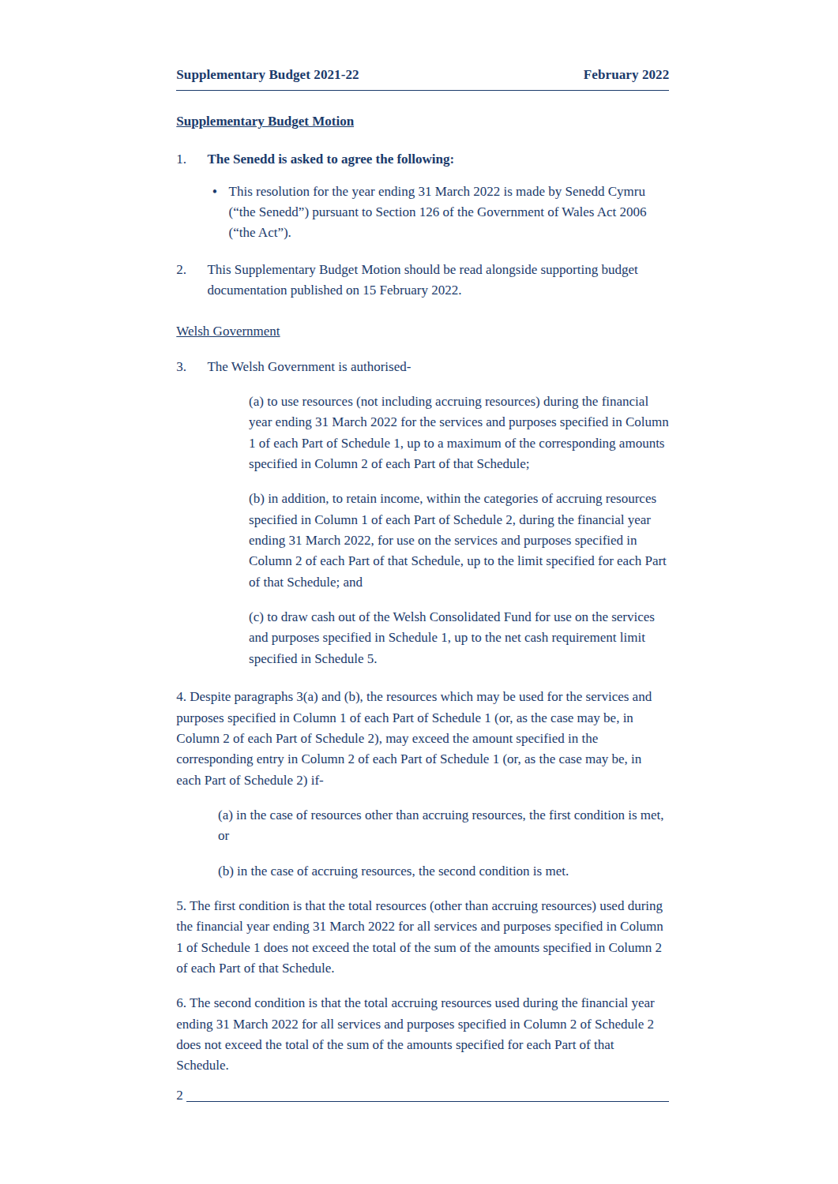Supplementary Budget 2021-22
February 2022
Supplementary Budget Motion
1. The Senedd is asked to agree the following:
This resolution for the year ending 31 March 2022 is made by Senedd Cymru (“the Senedd”) pursuant to Section 126 of the Government of Wales Act 2006 (“the Act”).
2. This Supplementary Budget Motion should be read alongside supporting budget documentation published on 15 February 2022.
Welsh Government
3. The Welsh Government is authorised-
(a) to use resources (not including accruing resources) during the financial year ending 31 March 2022 for the services and purposes specified in Column 1 of each Part of Schedule 1, up to a maximum of the corresponding amounts specified in Column 2 of each Part of that Schedule;
(b) in addition, to retain income, within the categories of accruing resources specified in Column 1 of each Part of Schedule 2, during the financial year ending 31 March 2022, for use on the services and purposes specified in Column 2 of each Part of that Schedule, up to the limit specified for each Part of that Schedule; and
(c) to draw cash out of the Welsh Consolidated Fund for use on the services and purposes specified in Schedule 1, up to the net cash requirement limit specified in Schedule 5.
4. Despite paragraphs 3(a) and (b), the resources which may be used for the services and purposes specified in Column 1 of each Part of Schedule 1 (or, as the case may be, in Column 2 of each Part of Schedule 2), may exceed the amount specified in the corresponding entry in Column 2 of each Part of Schedule 1 (or, as the case may be, in each Part of Schedule 2) if-
(a) in the case of resources other than accruing resources, the first condition is met, or
(b) in the case of accruing resources, the second condition is met.
5. The first condition is that the total resources (other than accruing resources) used during the financial year ending 31 March 2022 for all services and purposes specified in Column 1 of Schedule 1 does not exceed the total of the sum of the amounts specified in Column 2 of each Part of that Schedule.
6. The second condition is that the total accruing resources used during the financial year ending 31 March 2022 for all services and purposes specified in Column 2 of Schedule 2 does not exceed the total of the sum of the amounts specified for each Part of that Schedule.
2